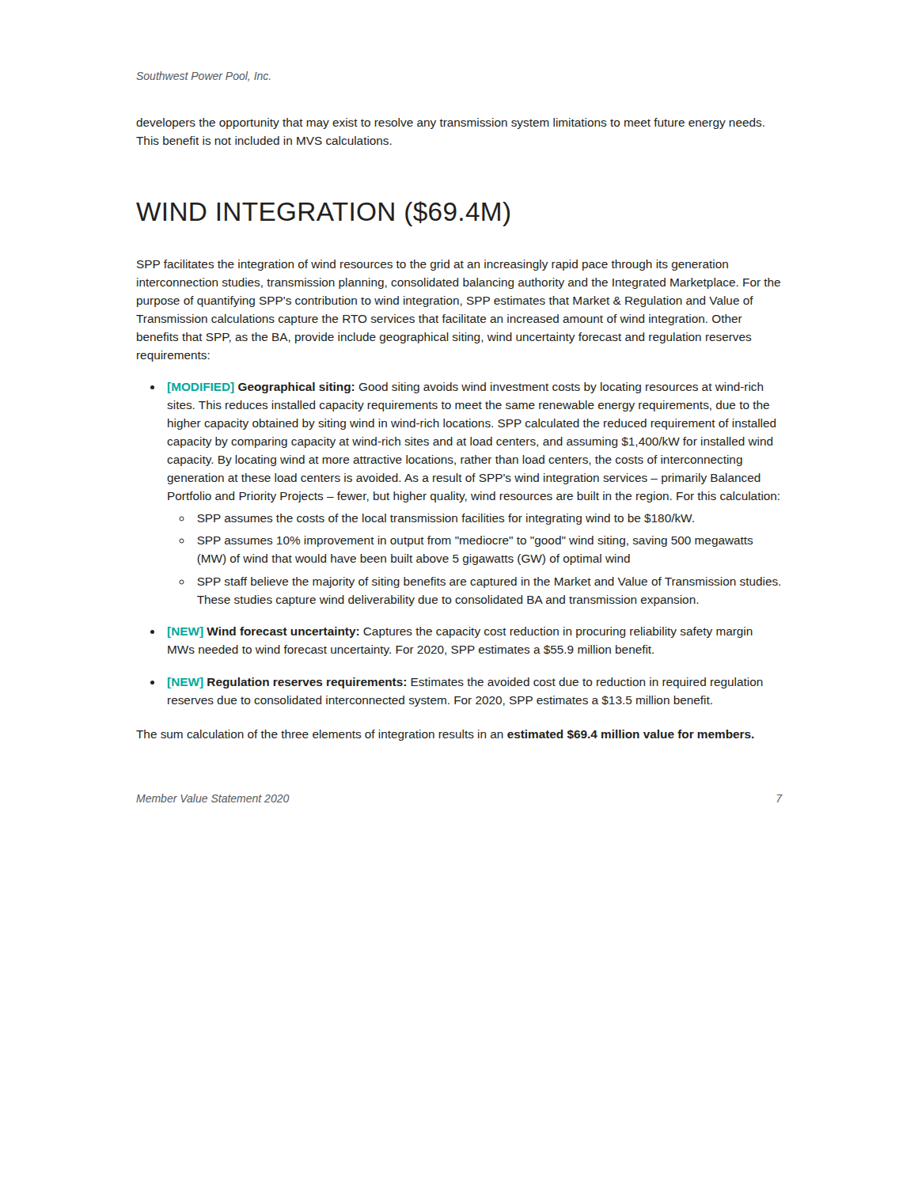Southwest Power Pool, Inc.
developers the opportunity that may exist to resolve any transmission system limitations to meet future energy needs. This benefit is not included in MVS calculations.
WIND INTEGRATION ($69.4M)
SPP facilitates the integration of wind resources to the grid at an increasingly rapid pace through its generation interconnection studies, transmission planning, consolidated balancing authority and the Integrated Marketplace. For the purpose of quantifying SPP's contribution to wind integration, SPP estimates that Market & Regulation and Value of Transmission calculations capture the RTO services that facilitate an increased amount of wind integration. Other benefits that SPP, as the BA, provide include geographical siting, wind uncertainty forecast and regulation reserves requirements:
[MODIFIED] Geographical siting: Good siting avoids wind investment costs by locating resources at wind-rich sites. This reduces installed capacity requirements to meet the same renewable energy requirements, due to the higher capacity obtained by siting wind in wind-rich locations. SPP calculated the reduced requirement of installed capacity by comparing capacity at wind-rich sites and at load centers, and assuming $1,400/kW for installed wind capacity. By locating wind at more attractive locations, rather than load centers, the costs of interconnecting generation at these load centers is avoided. As a result of SPP's wind integration services – primarily Balanced Portfolio and Priority Projects – fewer, but higher quality, wind resources are built in the region. For this calculation:
SPP assumes the costs of the local transmission facilities for integrating wind to be $180/kW.
SPP assumes 10% improvement in output from "mediocre" to "good" wind siting, saving 500 megawatts (MW) of wind that would have been built above 5 gigawatts (GW) of optimal wind
SPP staff believe the majority of siting benefits are captured in the Market and Value of Transmission studies. These studies capture wind deliverability due to consolidated BA and transmission expansion.
[NEW] Wind forecast uncertainty: Captures the capacity cost reduction in procuring reliability safety margin MWs needed to wind forecast uncertainty. For 2020, SPP estimates a $55.9 million benefit.
[NEW] Regulation reserves requirements: Estimates the avoided cost due to reduction in required regulation reserves due to consolidated interconnected system. For 2020, SPP estimates a $13.5 million benefit.
The sum calculation of the three elements of integration results in an estimated $69.4 million value for members.
Member Value Statement 2020 7